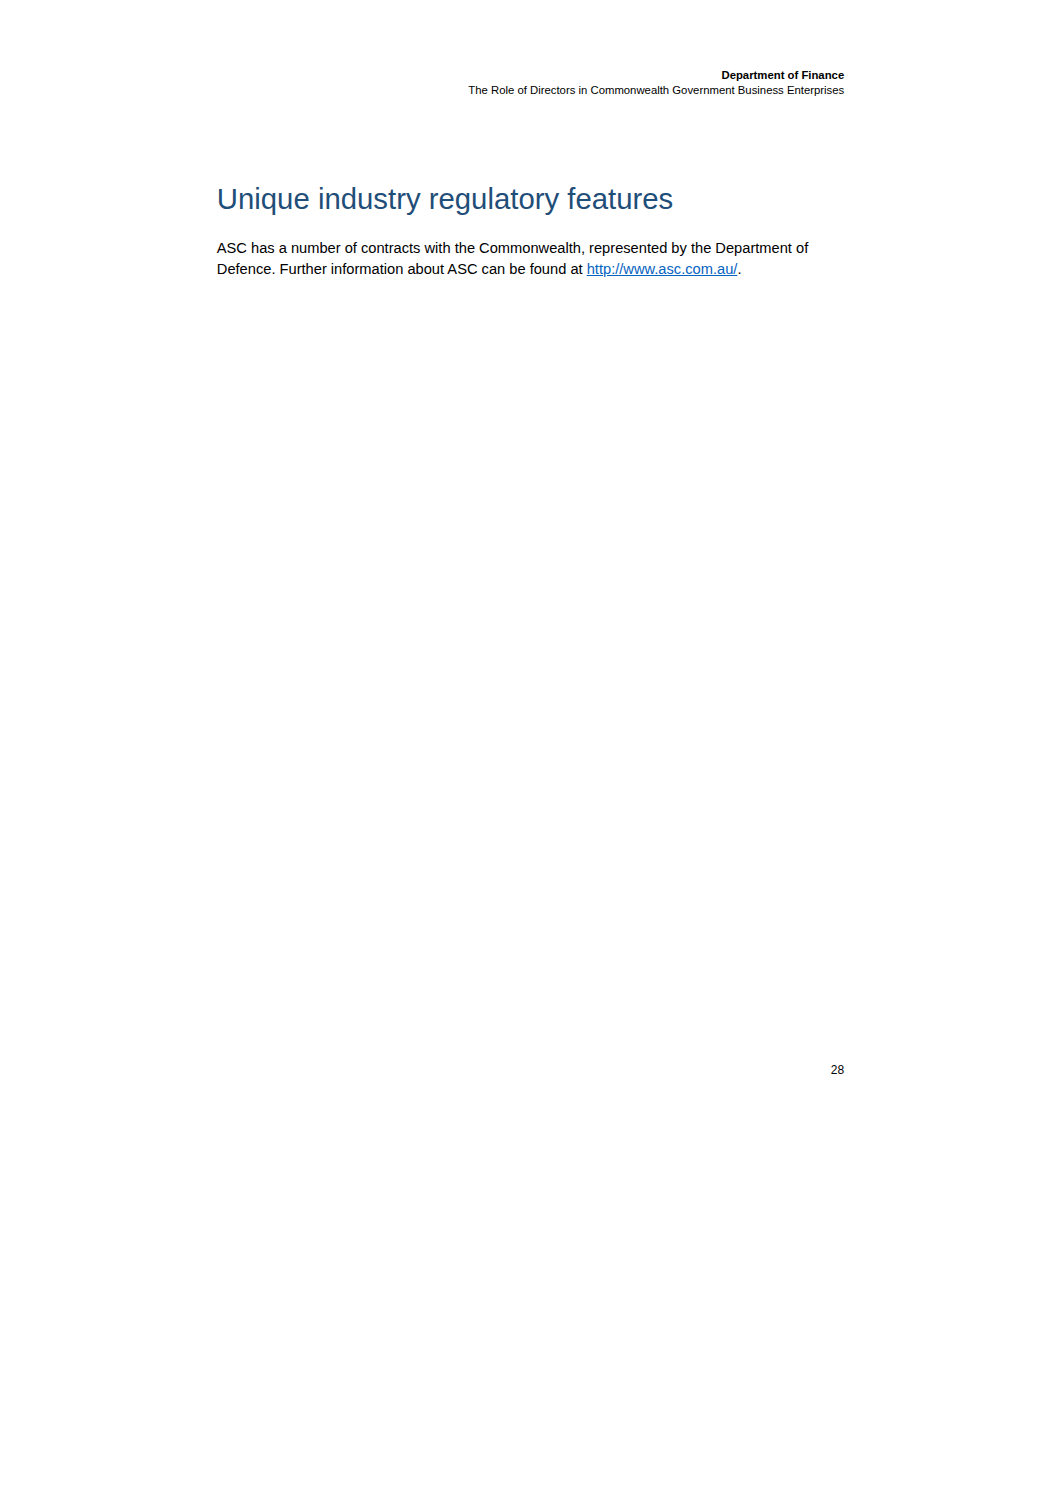Department of Finance
The Role of Directors in Commonwealth Government Business Enterprises
Unique industry regulatory features
ASC has a number of contracts with the Commonwealth, represented by the Department of Defence. Further information about ASC can be found at http://www.asc.com.au/.
28